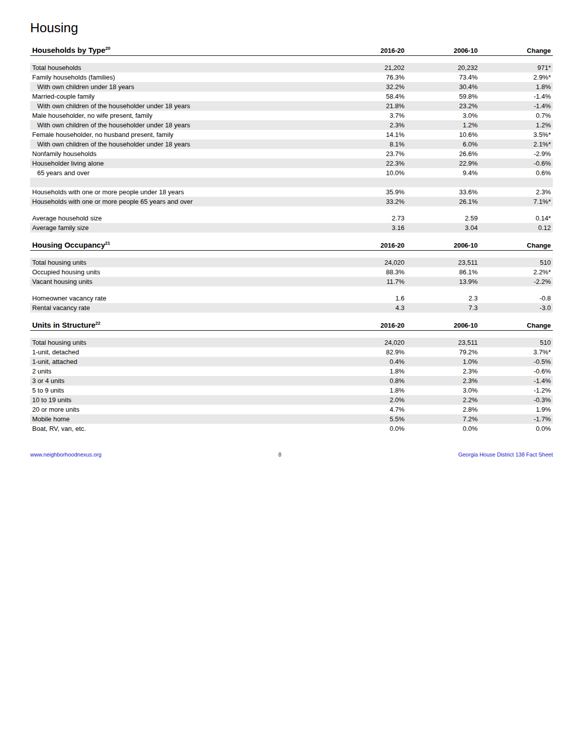Housing
| Households by Type 20 | 2016-20 | 2006-10 | Change |
| --- | --- | --- | --- |
| Total households | 21,202 | 20,232 | 971* |
| Family households (families) | 76.3% | 73.4% | 2.9%* |
| With own children under 18 years | 32.2% | 30.4% | 1.8% |
| Married-couple family | 58.4% | 59.8% | -1.4% |
| With own children of the householder under 18 years | 21.8% | 23.2% | -1.4% |
| Male householder, no wife present, family | 3.7% | 3.0% | 0.7% |
| With own children of the householder under 18 years | 2.3% | 1.2% | 1.2% |
| Female householder, no husband present, family | 14.1% | 10.6% | 3.5%* |
| With own children of the householder under 18 years | 8.1% | 6.0% | 2.1%* |
| Nonfamily households | 23.7% | 26.6% | -2.9% |
| Householder living alone | 22.3% | 22.9% | -0.6% |
| 65 years and over | 10.0% | 9.4% | 0.6% |
| Households with one or more people under 18 years | 35.9% | 33.6% | 2.3% |
| Households with one or more people 65 years and over | 33.2% | 26.1% | 7.1%* |
| Average household size | 2.73 | 2.59 | 0.14* |
| Average family size | 3.16 | 3.04 | 0.12 |
| Housing Occupancy 21 | 2016-20 | 2006-10 | Change |
| Total housing units | 24,020 | 23,511 | 510 |
| Occupied housing units | 88.3% | 86.1% | 2.2%* |
| Vacant housing units | 11.7% | 13.9% | -2.2% |
| Homeowner vacancy rate | 1.6 | 2.3 | -0.8 |
| Rental vacancy rate | 4.3 | 7.3 | -3.0 |
| Units in Structure 22 | 2016-20 | 2006-10 | Change |
| Total housing units | 24,020 | 23,511 | 510 |
| 1-unit, detached | 82.9% | 79.2% | 3.7%* |
| 1-unit, attached | 0.4% | 1.0% | -0.5% |
| 2 units | 1.8% | 2.3% | -0.6% |
| 3 or 4 units | 0.8% | 2.3% | -1.4% |
| 5 to 9 units | 1.8% | 3.0% | -1.2% |
| 10 to 19 units | 2.0% | 2.2% | -0.3% |
| 20 or more units | 4.7% | 2.8% | 1.9% |
| Mobile home | 5.5% | 7.2% | -1.7% |
| Boat, RV, van, etc. | 0.0% | 0.0% | 0.0% |
www.neighborhoodnexus.org 8 Georgia House District 138 Fact Sheet